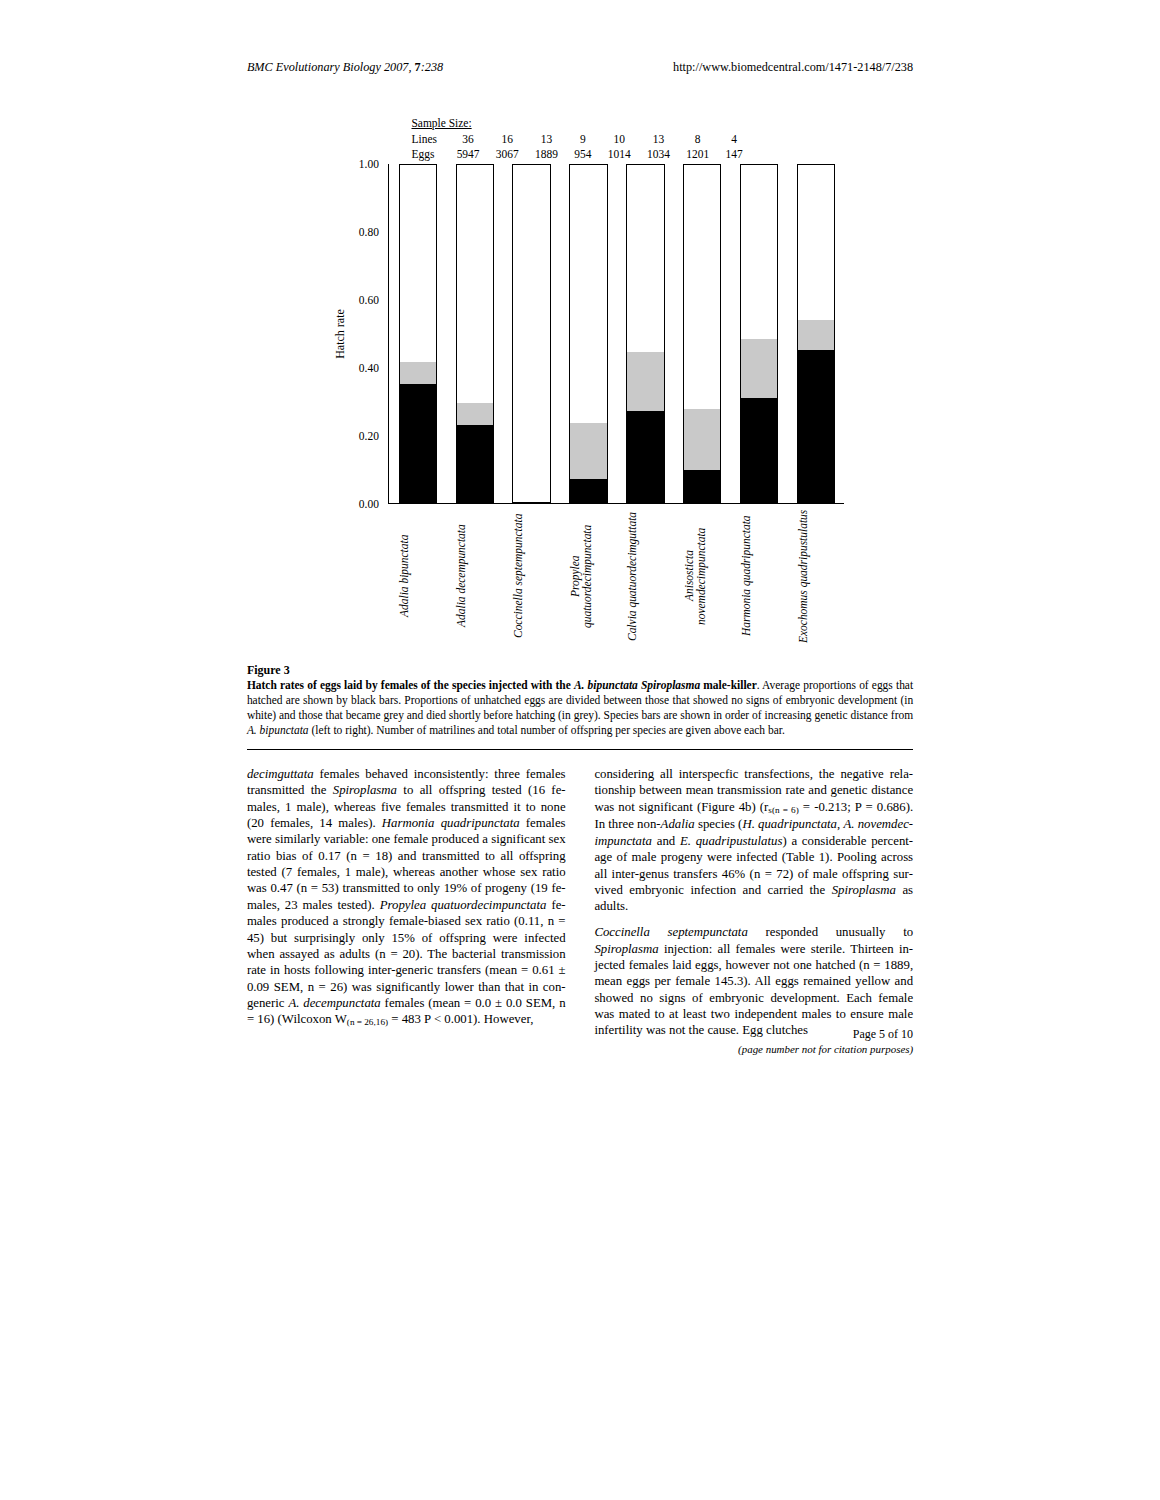BMC Evolutionary Biology 2007, 7:238
http://www.biomedcentral.com/1471-2148/7/238
Sample Size:
| Lines | 36 | 16 | 13 | 9 | 10 | 13 | 8 | 4 |
| Eggs | 5947 | 3067 | 1889 | 954 | 1014 | 1034 | 1201 | 147 |
Hatch rate
1.00 0.80 0.60 0.40 0.20 0.00
Adalia bipunctata
Adalia decempunctata
Coccinella septempunctata
Propylea quatuordecimpunctata
Calvia quatuordecimguttata
Anisosticta novemdecimpunctata
Harmonia quadripunctata
Exochomus quadripustulatus
Figure 3
Hatch rates of eggs laid by females of the species injected with the A. bipunctata Spiroplasma male-killer. Average proportions of eggs that hatched are shown by black bars. Proportions of unhatched eggs are divided between those that showed no signs of embryonic development (in white) and those that became grey and died shortly before hatching (in grey). Species bars are shown in order of increasing genetic distance from A. bipunctata (left to right). Number of matrilines and total number of offspring per species are given above each bar.
decimguttata females behaved inconsistently: three females transmitted the Spiroplasma to all offspring tested (16 females, 1 male), whereas five females transmitted it to none (20 females, 14 males). Harmonia quadripunctata females were similarly variable: one female produced a significant sex ratio bias of 0.17 (n = 18) and transmitted to all offspring tested (7 females, 1 male), whereas another whose sex ratio was 0.47 (n = 53) transmitted to only 19% of progeny (19 females, 23 males tested). Propylea quatuordecimpunctata females produced a strongly female-biased sex ratio (0.11, n = 45) but surprisingly only 15% of offspring were infected when assayed as adults (n = 20). The bacterial transmission rate in hosts following inter-generic transfers (mean = 0.61 ± 0.09 SEM, n = 26) was significantly lower than that in congeneric A. decempunctata females (mean = 0.0 ± 0.0 SEM, n = 16) (Wilcoxon W(n = 26,16) = 483 P < 0.001). However,
considering all interspecfic transfections, the negative relationship between mean transmission rate and genetic distance was not significant (Figure 4b) (rs(n = 6) = -0.213; P = 0.686). In three non-Adalia species (H. quadripunctata, A. novemdecimpunctata and E. quadripustulatus) a considerable percentage of male progeny were infected (Table 1). Pooling across all inter-genus transfers 46% (n = 72) of male offspring survived embryonic infection and carried the Spiroplasma as adults.
Coccinella septempunctata responded unusually to Spiroplasma injection: all females were sterile. Thirteen injected females laid eggs, however not one hatched (n = 1889, mean eggs per female 145.3). All eggs remained yellow and showed no signs of embryonic development. Each female was mated to at least two independent males to ensure male infertility was not the cause. Egg clutches
Page 5 of 10
(page number not for citation purposes)